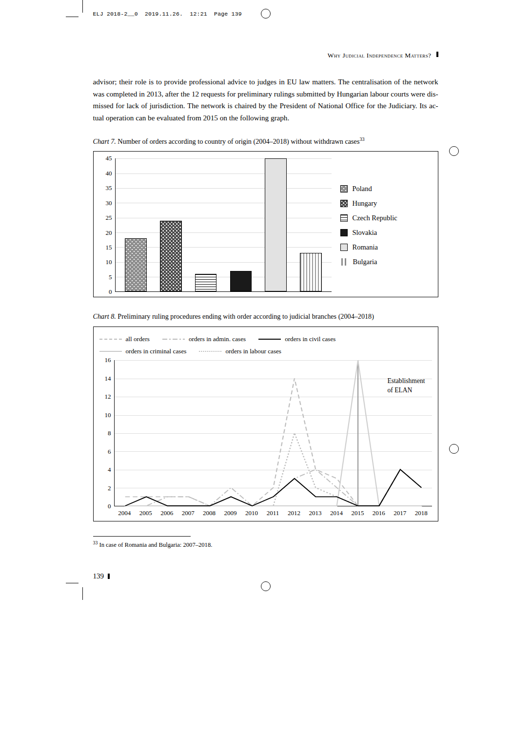ELJ 2018-2__0 2019.11.26. 12:21 Page 139
Why Judicial Independence Matters?
advisor; their role is to provide professional advice to judges in EU law matters. The centralisation of the network was completed in 2013, after the 12 requests for preliminary rulings submitted by Hungarian labour courts were dismissed for lack of jurisdiction. The network is chaired by the President of National Office for the Judiciary. Its actual operation can be evaluated from 2015 on the following graph.
Chart 7. Number of orders according to country of origin (2004–2018) without withdrawn cases33
45 40 35 30 25 20 15 10 5 0
Poland
Hungary
Czech Republic
Slovakia
Romania
Bulgaria
Chart 8. Preliminary ruling procedures ending with order according to judicial branches (2004–2018)
all orders
orders in admin. cases
orders in civil cases
orders in criminal cases
orders in labour cases
16 14 12 10 8 6 4 2 0
Establishment
of ELAN
200420052006200720082009201020112012201320142015201620172018
33 In case of Romania and Bulgaria: 2007–2018.
139